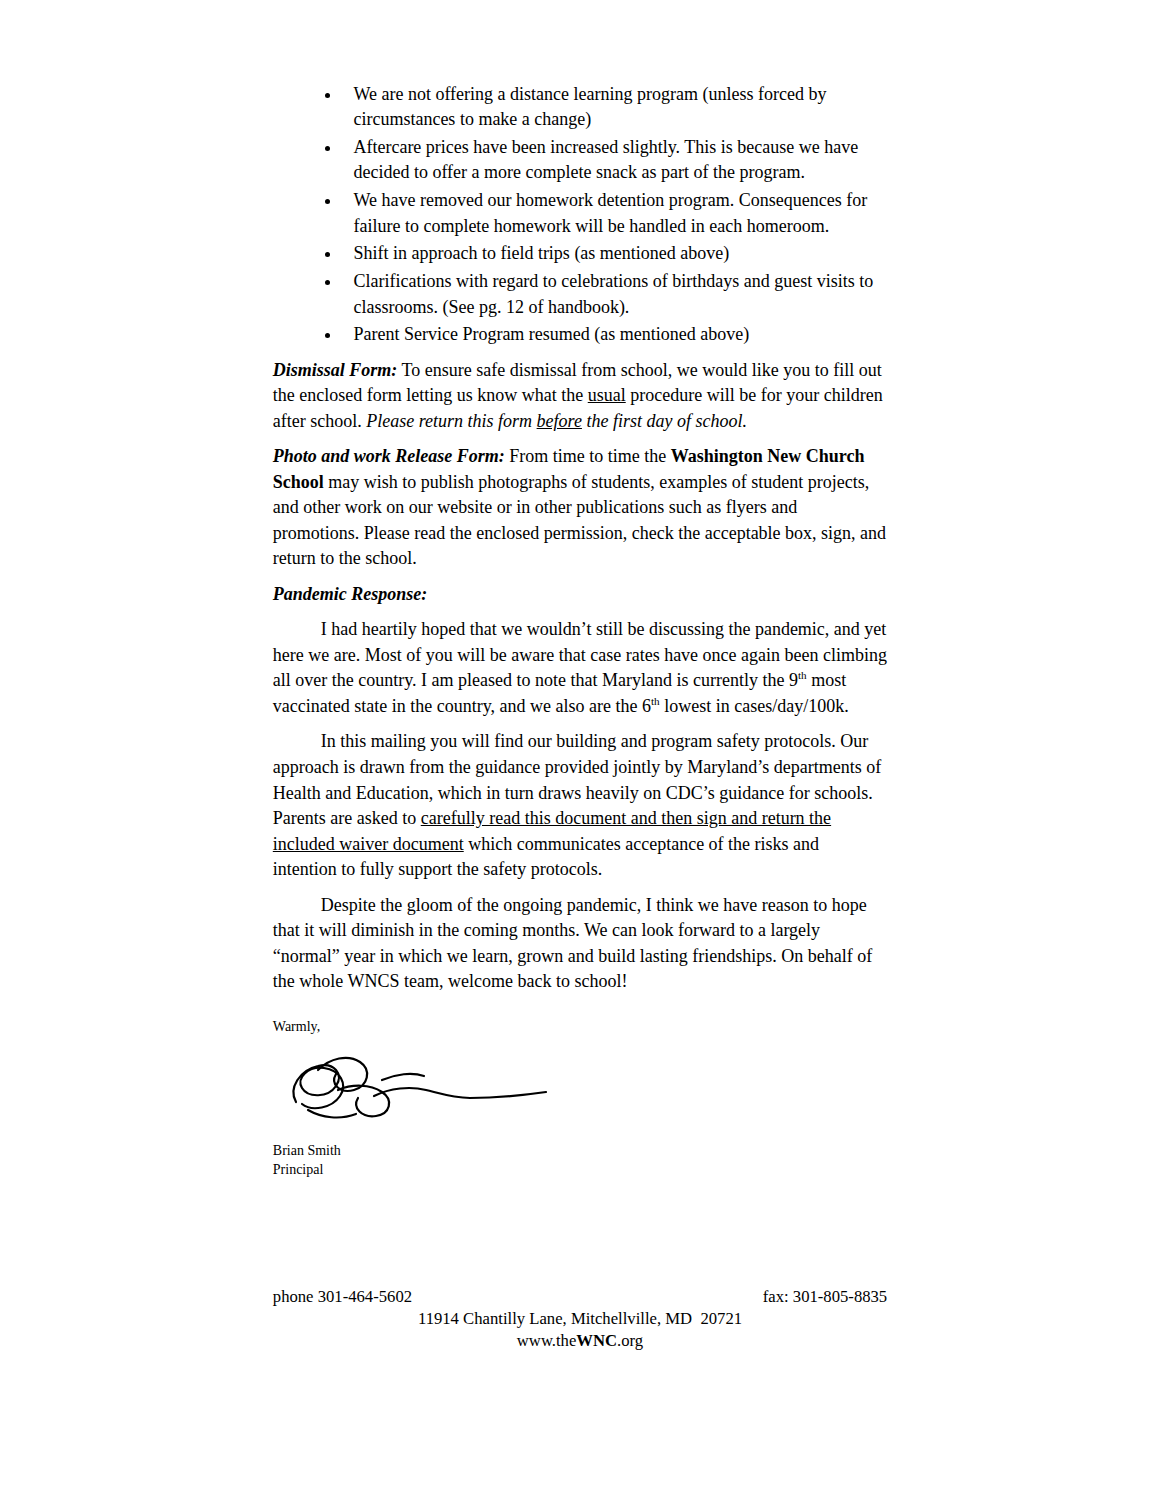We are not offering a distance learning program (unless forced by circumstances to make a change)
Aftercare prices have been increased slightly. This is because we have decided to offer a more complete snack as part of the program.
We have removed our homework detention program. Consequences for failure to complete homework will be handled in each homeroom.
Shift in approach to field trips (as mentioned above)
Clarifications with regard to celebrations of birthdays and guest visits to class­rooms. (See pg. 12 of handbook).
Parent Service Program resumed (as mentioned above)
Dismissal Form: To ensure safe dismissal from school, we would like you to fill out the enclosed form letting us know what the usual procedure will be for your children after school. Please return this form before the first day of school.
Photo and work Release Form: From time to time the Washington New Church School may wish to publish photographs of students, examples of student projects, and other work on our website or in other publications such as flyers and promotions. Please read the enclosed permission, check the acceptable box, sign, and return to the school.
Pandemic Response:
I had heartily hoped that we wouldn’t still be discussing the pandemic, and yet here we are. Most of you will be aware that case rates have once again been climbing all over the country. I am pleased to note that Maryland is currently the 9th most vaccinated state in the country, and we also are the 6th lowest in cases/day/100k.
In this mailing you will find our building and program safety protocols. Our ap­proach is drawn from the guidance provided jointly by Maryland’s departments of Health and Education, which in turn draws heavily on CDC’s guidance for schools. Parents are asked to carefully read this document and then sign and return the included waiver docu­ment which communicates acceptance of the risks and intention to fully support the safety protocols.
Despite the gloom of the ongoing pandemic, I think we have reason to hope that it will diminish in the coming months. We can look forward to a largely “normal” year in which we learn, grown and build lasting friendships. On behalf of the whole WNCS team, welcome back to school!
Warmly,
Brian Smith
Principal
phone 301-464-5602 fax: 301-805-8835
11914 Chantilly Lane, Mitchellville, MD 20721 www.theWNC.org